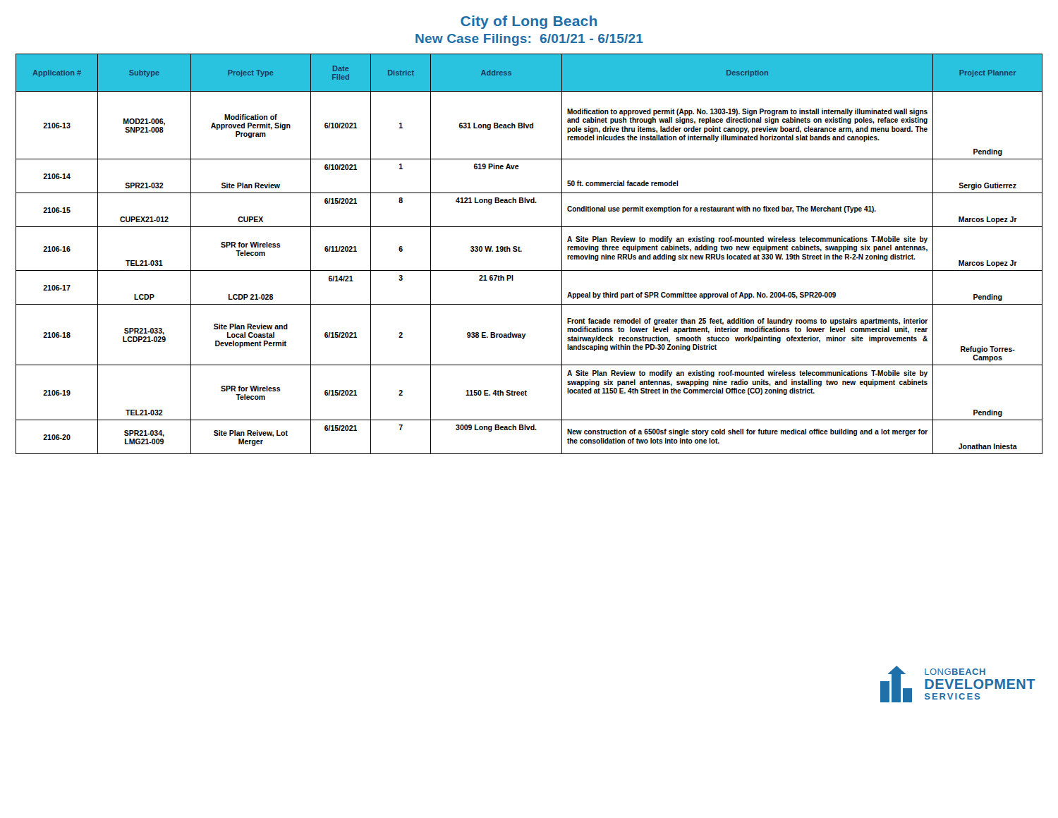City of Long Beach
New Case Filings: 6/01/21 - 6/15/21
| Application # | Subtype | Project Type | Date Filed | District | Address | Description | Project Planner |
| --- | --- | --- | --- | --- | --- | --- | --- |
| 2106-13 | MOD21-006, SNP21-008 | Modification of Approved Permit, Sign Program | 6/10/2021 | 1 | 631 Long Beach Blvd | Modification to approved permit (App. No. 1303-19). Sign Program to install internally illuminated wall signs and cabinet push through wall signs, replace directional sign cabinets on existing poles, reface existing pole sign, drive thru items, ladder order point canopy, preview board, clearance arm, and menu board. The remodel inlcudes the installation of internally illuminated horizontal slat bands and canopies. | Pending |
| 2106-14 | SPR21-032 | Site Plan Review | 6/10/2021 | 1 | 619 Pine Ave | 50 ft. commercial facade remodel | Sergio Gutierrez |
| 2106-15 | CUPEX21-012 | CUPEX | 6/15/2021 | 8 | 4121 Long Beach Blvd. | Conditional use permit exemption for a restaurant with no fixed bar, The Merchant (Type 41). | Marcos Lopez Jr |
| 2106-16 | TEL21-031 | SPR for Wireless Telecom | 6/11/2021 | 6 | 330 W. 19th St. | A Site Plan Review to modify an existing roof-mounted wireless telecommunications T-Mobile site by removing three equipment cabinets, adding two new equipment cabinets, swapping six panel antennas, removing nine RRUs and adding six new RRUs located at 330 W. 19th Street in the R-2-N zoning district. | Marcos Lopez Jr |
| 2106-17 | LCDP | LCDP 21-028 | 6/14/21 | 3 | 21 67th Pl | Appeal by third part of SPR Committee approval of App. No. 2004-05, SPR20-009 | Pending |
| 2106-18 | SPR21-033, LCDP21-029 | Site Plan Review and Local Coastal Development Permit | 6/15/2021 | 2 | 938 E. Broadway | Front facade remodel of greater than 25 feet, addition of laundry rooms to upstairs apartments, interior modifications to lower level apartment, interior modifications to lower level commercial unit, rear stairway/deck reconstruction, smooth stucco work/painting ofexterior, minor site improvements & landscaping within the PD-30 Zoning District | Refugio Torres- Campos |
| 2106-19 | TEL21-032 | SPR for Wireless Telecom | 6/15/2021 | 2 | 1150 E. 4th Street | A Site Plan Review to modify an existing roof-mounted wireless telecommunications T-Mobile site by swapping six panel antennas, swapping nine radio units, and installing two new equipment cabinets located at 1150 E. 4th Street in the Commercial Office (CO) zoning district. | Pending |
| 2106-20 | SPR21-034, LMG21-009 | Site Plan Reivew, Lot Merger | 6/15/2021 | 7 | 3009 Long Beach Blvd. | New construction of a 6500sf single story cold shell for future medical office building and a lot merger for the consolidation of two lots into into one lot. | Jonathan Iniesta |
LONGBEACH
DEVELOPMENT
SERVICES